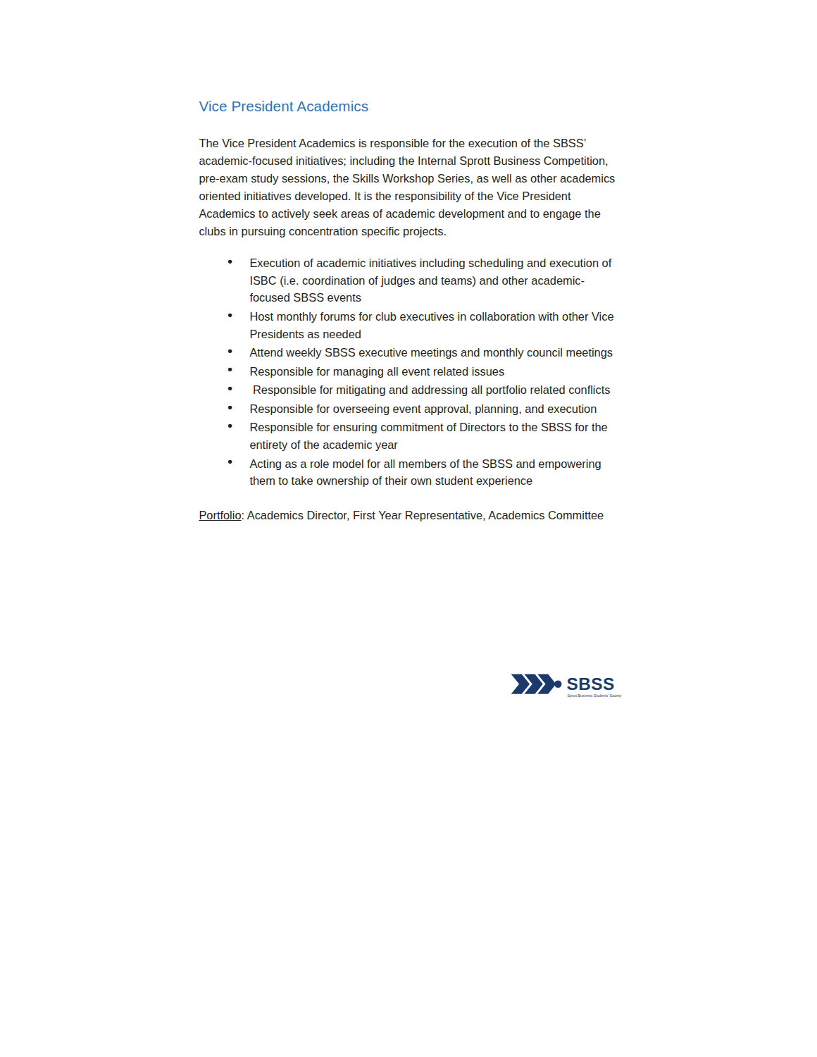Vice President Academics
The Vice President Academics is responsible for the execution of the SBSS’ academic-focused initiatives; including the Internal Sprott Business Competition, pre-exam study sessions, the Skills Workshop Series, as well as other academics oriented initiatives developed. It is the responsibility of the Vice President Academics to actively seek areas of academic development and to engage the clubs in pursuing concentration specific projects.
Execution of academic initiatives including scheduling and execution of ISBC (i.e. coordination of judges and teams) and other academic-focused SBSS events
Host monthly forums for club executives in collaboration with other Vice Presidents as needed
Attend weekly SBSS executive meetings and monthly council meetings
Responsible for managing all event related issues
Responsible for mitigating and addressing all portfolio related conflicts
Responsible for overseeing event approval, planning, and execution
Responsible for ensuring commitment of Directors to the SBSS for the entirety of the academic year
Acting as a role model for all members of the SBSS and empowering them to take ownership of their own student experience
Portfolio: Academics Director, First Year Representative, Academics Committee
SBSS Sprott Business Students’ Society